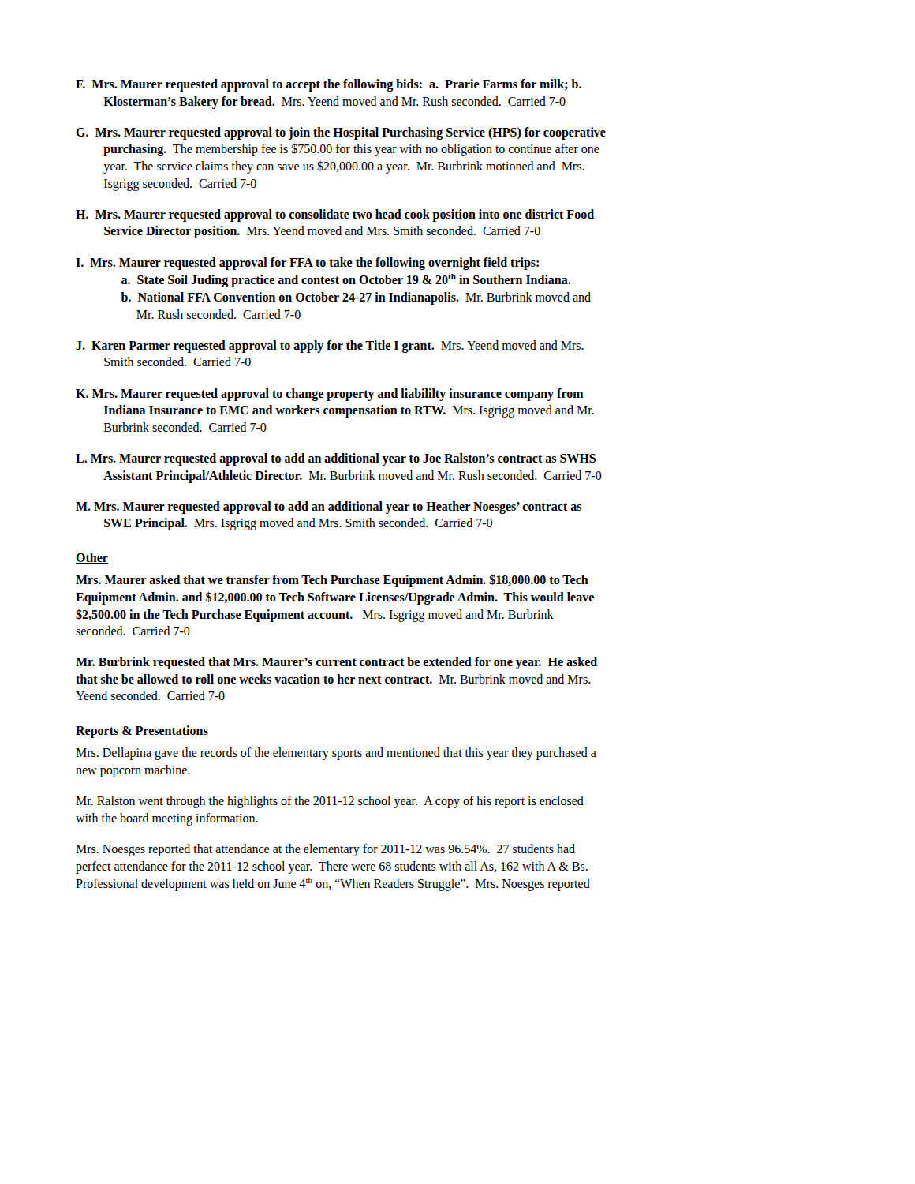F. Mrs. Maurer requested approval to accept the following bids: a. Prarie Farms for milk; b. Klosterman’s Bakery for bread. Mrs. Yeend moved and Mr. Rush seconded. Carried 7-0
G. Mrs. Maurer requested approval to join the Hospital Purchasing Service (HPS) for cooperative purchasing. The membership fee is $750.00 for this year with no obligation to continue after one year. The service claims they can save us $20,000.00 a year. Mr. Burbrink motioned and Mrs. Isgrigg seconded. Carried 7-0
H. Mrs. Maurer requested approval to consolidate two head cook position into one district Food Service Director position. Mrs. Yeend moved and Mrs. Smith seconded. Carried 7-0
I. Mrs. Maurer requested approval for FFA to take the following overnight field trips: a. State Soil Juding practice and contest on October 19 & 20th in Southern Indiana. b. National FFA Convention on October 24-27 in Indianapolis. Mr. Burbrink moved and Mr. Rush seconded. Carried 7-0
J. Karen Parmer requested approval to apply for the Title I grant. Mrs. Yeend moved and Mrs. Smith seconded. Carried 7-0
K. Mrs. Maurer requested approval to change property and liabililty insurance company from Indiana Insurance to EMC and workers compensation to RTW. Mrs. Isgrigg moved and Mr. Burbrink seconded. Carried 7-0
L. Mrs. Maurer requested approval to add an additional year to Joe Ralston’s contract as SWHS Assistant Principal/Athletic Director. Mr. Burbrink moved and Mr. Rush seconded. Carried 7-0
M. Mrs. Maurer requested approval to add an additional year to Heather Noesges’ contract as SWE Principal. Mrs. Isgrigg moved and Mrs. Smith seconded. Carried 7-0
Other
Mrs. Maurer asked that we transfer from Tech Purchase Equipment Admin. $18,000.00 to Tech Equipment Admin. and $12,000.00 to Tech Software Licenses/Upgrade Admin. This would leave $2,500.00 in the Tech Purchase Equipment account. Mrs. Isgrigg moved and Mr. Burbrink seconded. Carried 7-0
Mr. Burbrink requested that Mrs. Maurer’s current contract be extended for one year. He asked that she be allowed to roll one weeks vacation to her next contract. Mr. Burbrink moved and Mrs. Yeend seconded. Carried 7-0
Reports & Presentations
Mrs. Dellapina gave the records of the elementary sports and mentioned that this year they purchased a new popcorn machine.
Mr. Ralston went through the highlights of the 2011-12 school year. A copy of his report is enclosed with the board meeting information.
Mrs. Noesges reported that attendance at the elementary for 2011-12 was 96.54%. 27 students had perfect attendance for the 2011-12 school year. There were 68 students with all As, 162 with A & Bs. Professional development was held on June 4th on, “When Readers Struggle”. Mrs. Noesges reported